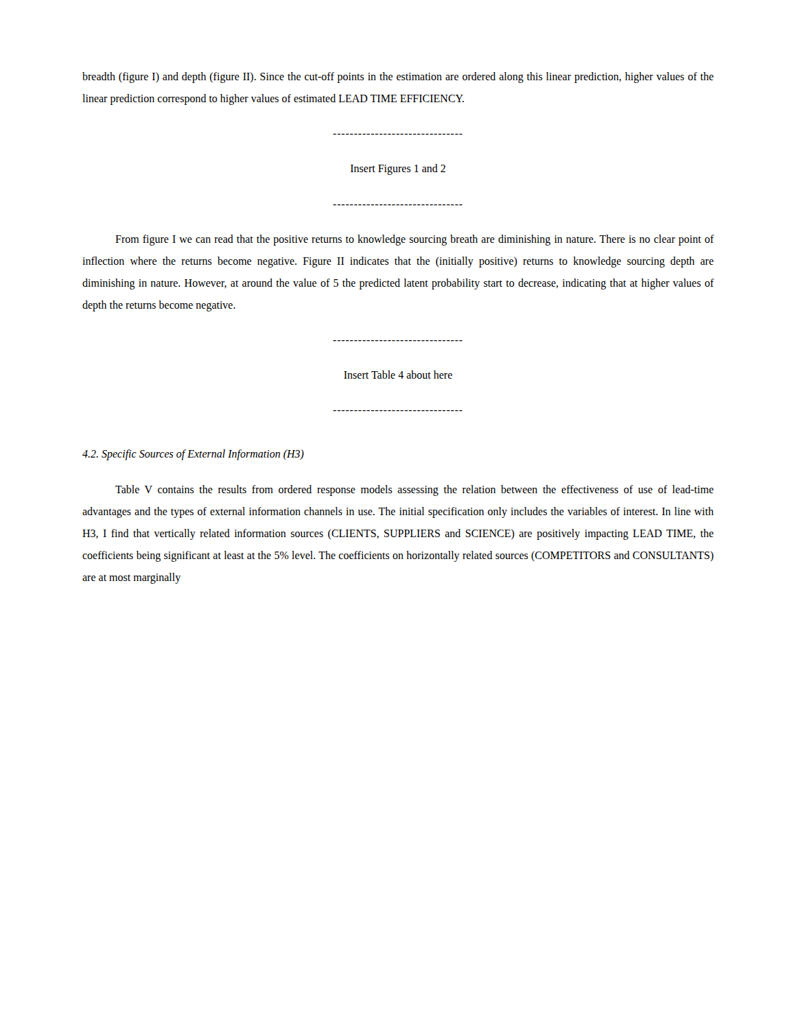breadth (figure I) and depth (figure II). Since the cut-off points in the estimation are ordered along this linear prediction, higher values of the linear prediction correspond to higher values of estimated LEAD TIME EFFICIENCY.
-------------------------------
Insert Figures 1 and 2
-------------------------------
From figure I we can read that the positive returns to knowledge sourcing breath are diminishing in nature. There is no clear point of inflection where the returns become negative. Figure II indicates that the (initially positive) returns to knowledge sourcing depth are diminishing in nature. However, at around the value of 5 the predicted latent probability start to decrease, indicating that at higher values of depth the returns become negative.
-------------------------------
Insert Table 4 about here
-------------------------------
4.2. Specific Sources of External Information (H3)
Table V contains the results from ordered response models assessing the relation between the effectiveness of use of lead-time advantages and the types of external information channels in use. The initial specification only includes the variables of interest. In line with H3, I find that vertically related information sources (CLIENTS, SUPPLIERS and SCIENCE) are positively impacting LEAD TIME, the coefficients being significant at least at the 5% level. The coefficients on horizontally related sources (COMPETITORS and CONSULTANTS) are at most marginally